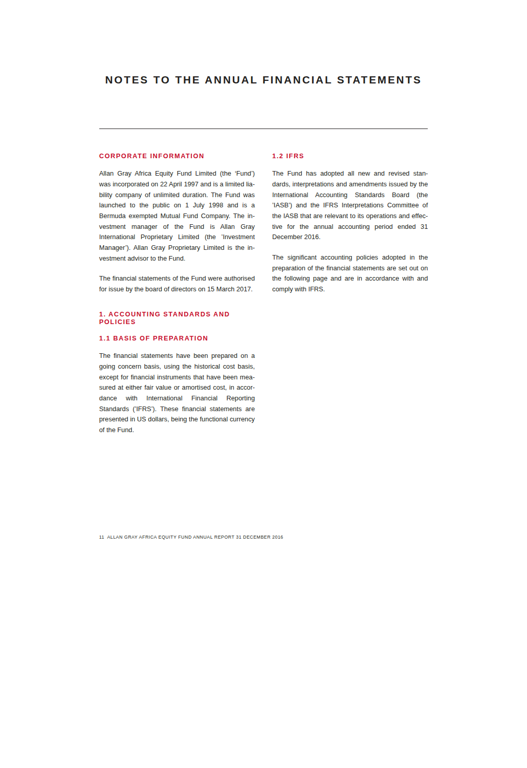NOTES TO THE ANNUAL FINANCIAL STATEMENTS
Corporate information
Allan Gray Africa Equity Fund Limited (the ‘Fund’) was incorporated on 22 April 1997 and is a limited liability company of unlimited duration. The Fund was launched to the public on 1 July 1998 and is a Bermuda exempted Mutual Fund Company. The investment manager of the Fund is Allan Gray International Proprietary Limited (the ’Investment Manager’). Allan Gray Proprietary Limited is the investment advisor to the Fund.
The financial statements of the Fund were authorised for issue by the board of directors on 15 March 2017.
1. Accounting standards and policies
1.1 Basis of preparation
The financial statements have been prepared on a going concern basis, using the historical cost basis, except for financial instruments that have been measured at either fair value or amortised cost, in accordance with International Financial Reporting Standards (’IFRS’). These financial statements are presented in US dollars, being the functional currency of the Fund.
1.2 IFRS
The Fund has adopted all new and revised standards, interpretations and amendments issued by the International Accounting Standards Board (the ’IASB’) and the IFRS Interpretations Committee of the IASB that are relevant to its operations and effective for the annual accounting period ended 31 December 2016.
The significant accounting policies adopted in the preparation of the financial statements are set out on the following page and are in accordance with and comply with IFRS.
11 ALLAN GRAY AFRICA EQUITY FUND ANNUAL REPORT 31 DECEMBER 2016